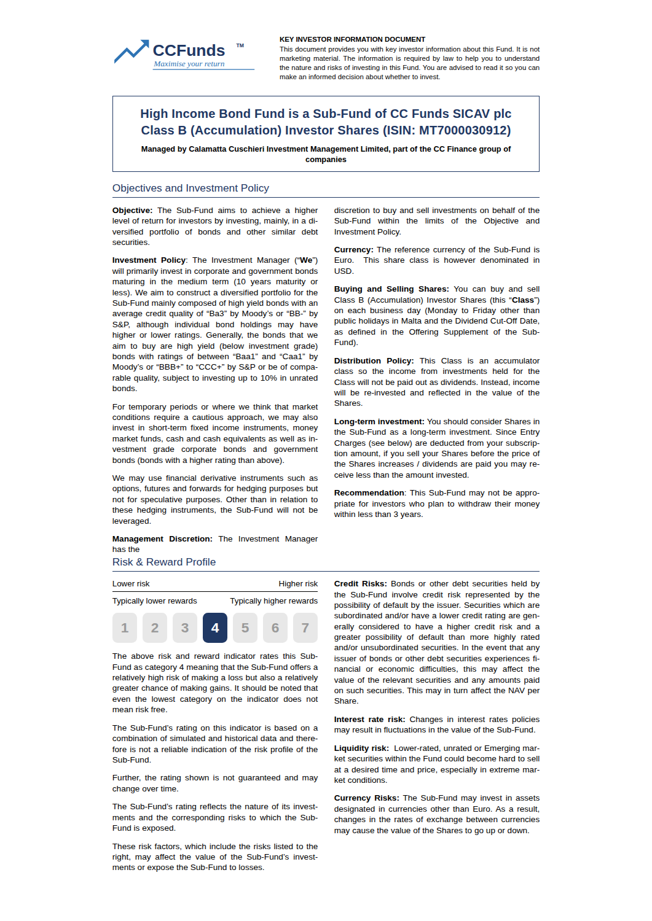CCFunds TM Maximise your return
KEY INVESTOR INFORMATION DOCUMENT This document provides you with key investor information about this Fund. It is not marketing material. The information is required by law to help you to understand the nature and risks of investing in this Fund. You are advised to read it so you can make an informed decision about whether to invest.
High Income Bond Fund is a Sub-Fund of CC Funds SICAV plc Class B (Accumulation) Investor Shares (ISIN: MT7000030912)
Managed by Calamatta Cuschieri Investment Management Limited, part of the CC Finance group of companies
Objectives and Investment Policy
Objective: The Sub-Fund aims to achieve a higher level of return for investors by investing, mainly, in a diversified portfolio of bonds and other similar debt securities.
Investment Policy: The Investment Manager (“We”) will primarily invest in corporate and government bonds maturing in the medium term (10 years maturity or less). We aim to construct a diversified portfolio for the Sub-Fund mainly composed of high yield bonds with an average credit quality of “Ba3” by Moody’s or “BB-” by S&P, although individual bond holdings may have higher or lower ratings. Generally, the bonds that we aim to buy are high yield (below investment grade) bonds with ratings of between “Baa1” and “Caa1” by Moody’s or “BBB+” to “CCC+” by S&P or be of comparable quality, subject to investing up to 10% in unrated bonds.
For temporary periods or where we think that market conditions require a cautious approach, we may also invest in short-term fixed income instruments, money market funds, cash and cash equivalents as well as investment grade corporate bonds and government bonds (bonds with a higher rating than above).
We may use financial derivative instruments such as options, futures and forwards for hedging purposes but not for speculative purposes. Other than in relation to these hedging instruments, the Sub-Fund will not be leveraged.
Management Discretion: The Investment Manager has the
discretion to buy and sell investments on behalf of the Sub-Fund within the limits of the Objective and Investment Policy.
Currency: The reference currency of the Sub-Fund is Euro. This share class is however denominated in USD.
Buying and Selling Shares: You can buy and sell Class B (Accumulation) Investor Shares (this “Class”) on each business day (Monday to Friday other than public holidays in Malta and the Dividend Cut-Off Date, as defined in the Offering Supplement of the Sub-Fund).
Distribution Policy: This Class is an accumulator class so the income from investments held for the Class will not be paid out as dividends. Instead, income will be re-invested and reflected in the value of the Shares.
Long-term investment: You should consider Shares in the Sub-Fund as a long-term investment. Since Entry Charges (see below) are deducted from your subscription amount, if you sell your Shares before the price of the Shares increases / dividends are paid you may receive less than the amount invested.
Recommendation: This Sub-Fund may not be appropriate for investors who plan to withdraw their money within less than 3 years.
Risk & Reward Profile
Lower risk Higher risk
Typically lower rewards Typically higher rewards
1
2
3
4
5
6
7
The above risk and reward indicator rates this Sub-Fund as category 4 meaning that the Sub-Fund offers a relatively high risk of making a loss but also a relatively greater chance of making gains. It should be noted that even the lowest category on the indicator does not mean risk free.
The Sub-Fund’s rating on this indicator is based on a combination of simulated and historical data and therefore is not a reliable indication of the risk profile of the Sub-Fund.
Further, the rating shown is not guaranteed and may change over time.
The Sub-Fund’s rating reflects the nature of its investments and the corresponding risks to which the Sub-Fund is exposed.
These risk factors, which include the risks listed to the right, may affect the value of the Sub-Fund’s investments or expose the Sub-Fund to losses.
Credit Risks: Bonds or other debt securities held by the Sub-Fund involve credit risk represented by the possibility of default by the issuer. Securities which are subordinated and/or have a lower credit rating are generally considered to have a higher credit risk and a greater possibility of default than more highly rated and/or unsubordinated securities. In the event that any issuer of bonds or other debt securities experiences financial or economic difficulties, this may affect the value of the relevant securities and any amounts paid on such securities. This may in turn affect the NAV per Share.
Interest rate risk: Changes in interest rates policies may result in fluctuations in the value of the Sub-Fund.
Liquidity risk: Lower-rated, unrated or Emerging market securities within the Fund could become hard to sell at a desired time and price, especially in extreme market conditions.
Currency Risks: The Sub-Fund may invest in assets designated in currencies other than Euro. As a result, changes in the rates of exchange between currencies may cause the value of the Shares to go up or down.